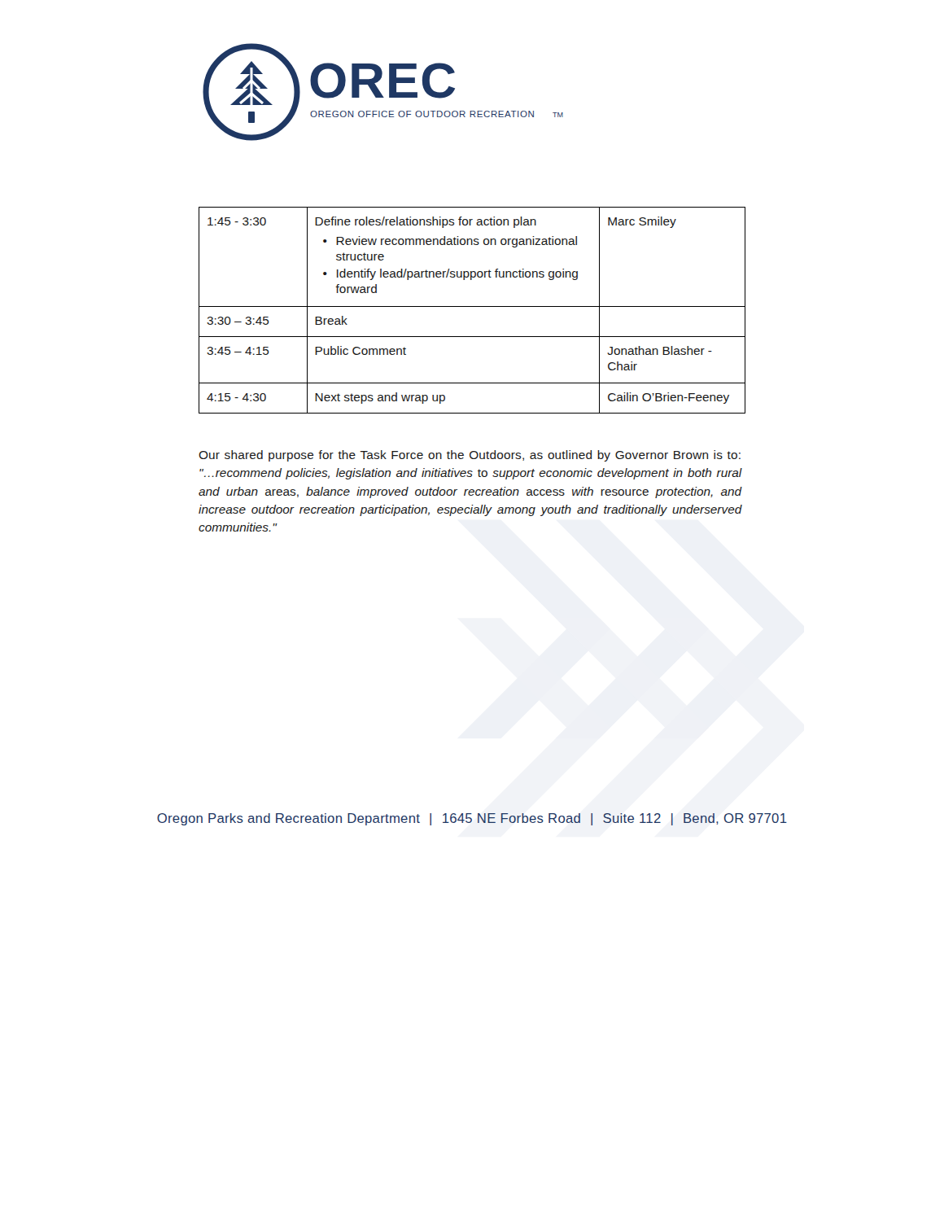OREC OREGON OFFICE OF OUTDOOR RECREATION TM
| 1:45 - 3:30 | Define roles/relationships for action plan Review recommendations on organizational structure Identify lead/partner/support functions going forward | Marc Smiley |
| 3:30 – 3:45 | Break | |
| 3:45 – 4:15 | Public Comment | Jonathan Blasher - Chair |
| 4:15 - 4:30 | Next steps and wrap up | Cailin O’Brien-Feeney |
Our shared purpose for the Task Force on the Outdoors, as outlined by Governor Brown is to: "…recommend policies, legislation and initiatives to support economic development in both rural and urban areas, balance improved outdoor recreation access with resource protection, and increase outdoor recreation participation, especially among youth and traditionally underserved communities."
Oregon Parks and Recreation Department | 1645 NE Forbes Road | Suite 112 | Bend, OR 97701